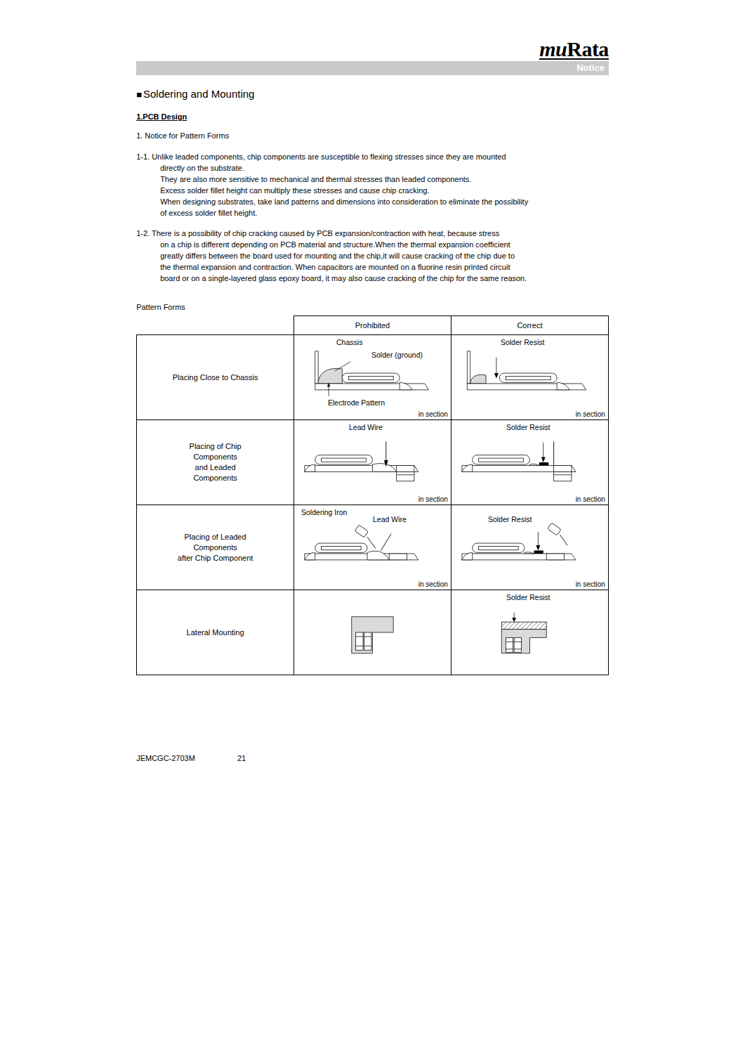mu Rata
Notice
Soldering and Mounting
1.PCB Design
1. Notice for Pattern Forms
1-1. Unlike leaded components, chip components are susceptible to flexing stresses since they are mounted directly on the substrate. They are also more sensitive to mechanical and thermal stresses than leaded components. Excess solder fillet height can multiply these stresses and cause chip cracking. When designing substrates, take land patterns and dimensions into consideration to eliminate the possibility of excess solder fillet height.
1-2. There is a possibility of chip cracking caused by PCB expansion/contraction with heat, because stress on a chip is different depending on PCB material and structure.When the thermal expansion coefficient greatly differs between the board used for mounting and the chip,it will cause cracking of the chip due to the thermal expansion and contraction. When capacitors are mounted on a fluorine resin printed circuit board or on a single-layered glass epoxy board, it may also cause cracking of the chip for the same reason.
Pattern Forms
| | Prohibited | Correct |
| Placing Close to Chassis | Chassis Solder (ground) Electrode Pattern in section | Solder Resist in section |
| Placing of Chip Components and Leaded Components | Lead Wire in section | Solder Resist in section |
| Placing of Leaded Components after Chip Component | Soldering Iron Lead Wire in section | Solder Resist in section |
| Lateral Mounting | | Solder Resist |
JEMCGC-2703M 21